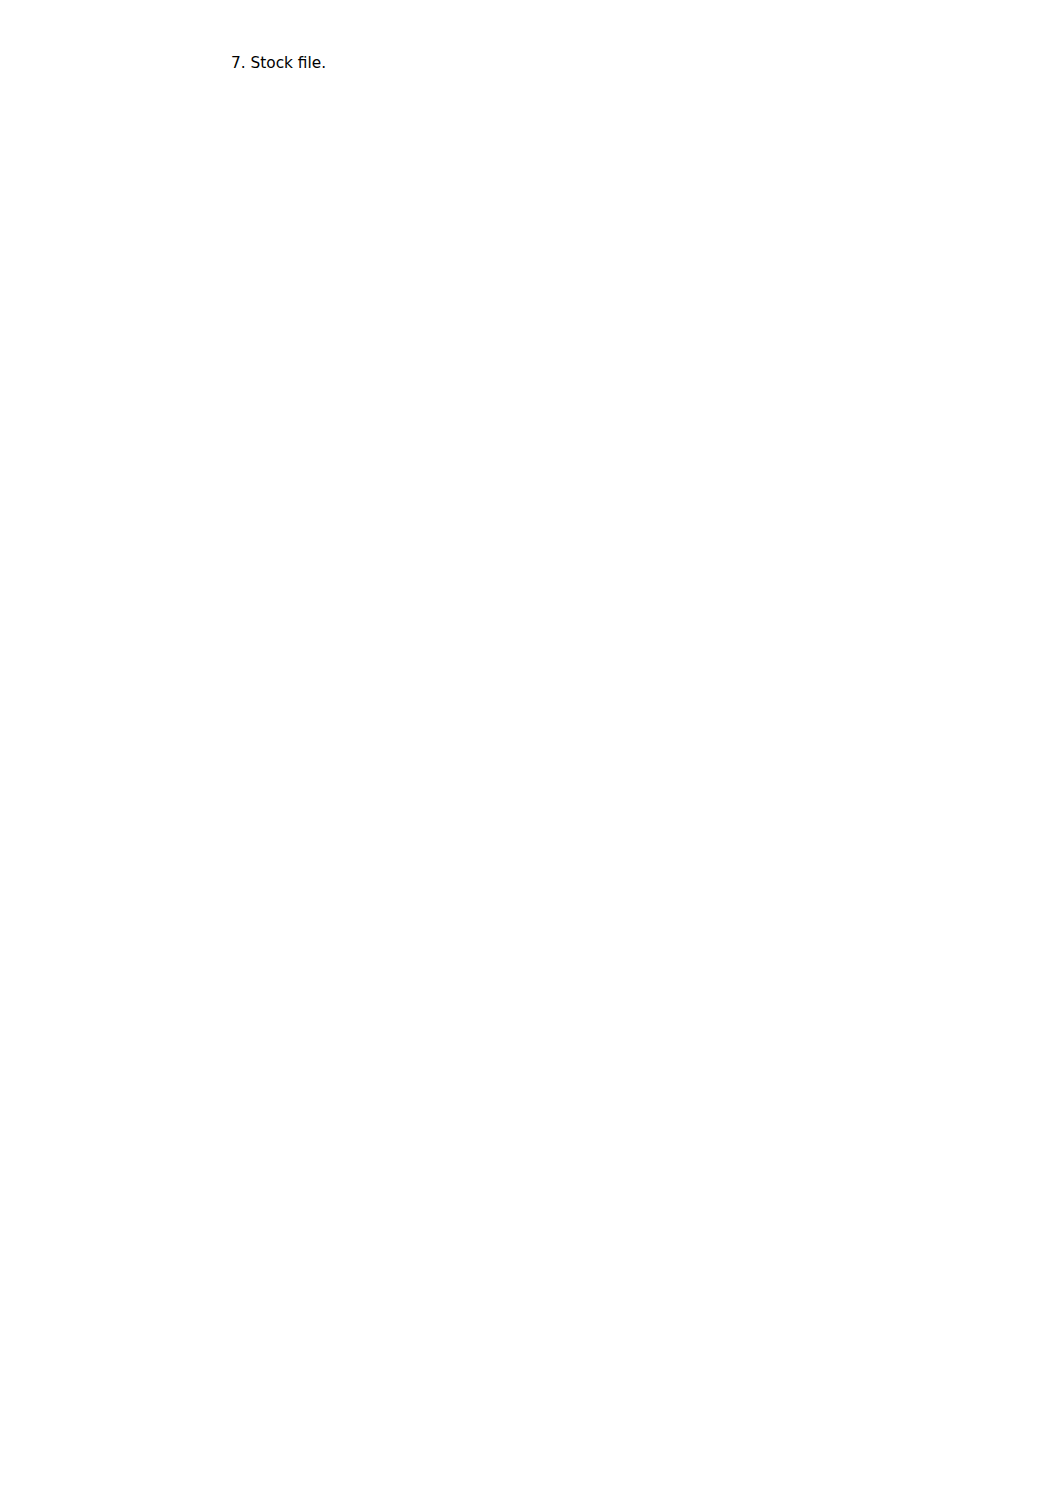Stock file.